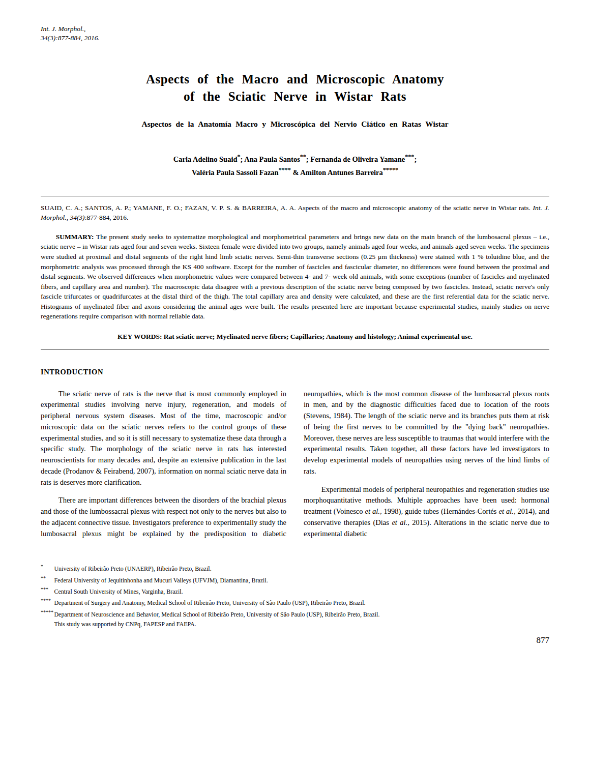Int. J. Morphol.,
34(3):877-884, 2016.
Aspects of the Macro and Microscopic Anatomy
of the Sciatic Nerve in Wistar Rats
Aspectos de la Anatomía Macro y Microscópica del Nervio Ciático en Ratas Wistar
Carla Adelino Suaid*; Ana Paula Santos**; Fernanda de Oliveira Yamane***;
Valéria Paula Sassoli Fazan**** & Amilton Antunes Barreira*****
SUAID, C. A.; SANTOS, A. P.; YAMANE, F. O.; FAZAN, V. P. S. & BARREIRA, A. A. Aspects of the macro and microscopic anatomy of the sciatic nerve in Wistar rats. Int. J. Morphol., 34(3):877-884, 2016.
SUMMARY: The present study seeks to systematize morphological and morphometrical parameters and brings new data on the main branch of the lumbosacral plexus – i.e., sciatic nerve – in Wistar rats aged four and seven weeks. Sixteen female were divided into two groups, namely animals aged four weeks, and animals aged seven weeks. The specimens were studied at proximal and distal segments of the right hind limb sciatic nerves. Semi-thin transverse sections (0.25 μm thickness) were stained with 1 % toluidine blue, and the morphometric analysis was processed through the KS 400 software. Except for the number of fascicles and fascicular diameter, no differences were found between the proximal and distal segments. We observed differences when morphometric values were compared between 4- and 7- week old animals, with some exceptions (number of fascicles and myelinated fibers, and capillary area and number). The macroscopic data disagree with a previous description of the sciatic nerve being composed by two fascicles. Instead, sciatic nerve's only fascicle trifurcates or quadrifurcates at the distal third of the thigh. The total capillary area and density were calculated, and these are the first referential data for the sciatic nerve. Histograms of myelinated fiber and axons considering the animal ages were built. The results presented here are important because experimental studies, mainly studies on nerve regenerations require comparison with normal reliable data.
KEY WORDS: Rat sciatic nerve; Myelinated nerve fibers; Capillaries; Anatomy and histology; Animal experimental use.
INTRODUCTION
The sciatic nerve of rats is the nerve that is most commonly employed in experimental studies involving nerve injury, regeneration, and models of peripheral nervous system diseases. Most of the time, macroscopic and/or microscopic data on the sciatic nerves refers to the control groups of these experimental studies, and so it is still necessary to systematize these data through a specific study. The morphology of the sciatic nerve in rats has interested neuroscientists for many decades and, despite an extensive publication in the last decade (Prodanov & Feirabend, 2007), information on normal sciatic nerve data in rats is deserves more clarification.
There are important differences between the disorders of the brachial plexus and those of the lumbossacral plexus with respect not only to the nerves but also to the adjacent connective tissue. Investigators preference to experimentally study the lumbosacral plexus might be explained by the predisposition to diabetic neuropathies, which is the most common disease of the lumbosacral plexus roots in men, and by the diagnostic difficulties faced due to location of the roots (Stevens, 1984). The length of the sciatic nerve and its branches puts them at risk of being the first nerves to be committed by the "dying back" neuropathies. Moreover, these nerves are less susceptible to traumas that would interfere with the experimental results. Taken together, all these factors have led investigators to develop experimental models of neuropathies using nerves of the hind limbs of rats.
Experimental models of peripheral neuropathies and regeneration studies use morphoquantitative methods. Multiple approaches have been used: hormonal treatment (Voinesco et al., 1998), guide tubes (Hernándes-Cortés et al., 2014), and conservative therapies (Dias et al., 2015). Alterations in the sciatic nerve due to experimental diabetic
*University of Ribeirão Preto (UNAERP), Ribeirão Preto, Brazil.
**Federal University of Jequitinhonha and Mucuri Valleys (UFVJM), Diamantina, Brazil.
***Central South University of Mines, Varginha, Brazil.
****Department of Surgery and Anatomy, Medical School of Ribeirão Preto, University of São Paulo (USP), Ribeirão Preto, Brazil.
*****Department of Neuroscience and Behavior, Medical School of Ribeirão Preto, University of São Paulo (USP), Ribeirão Preto, Brazil.
This study was supported by CNPq, FAPESP and FAEPA.
877